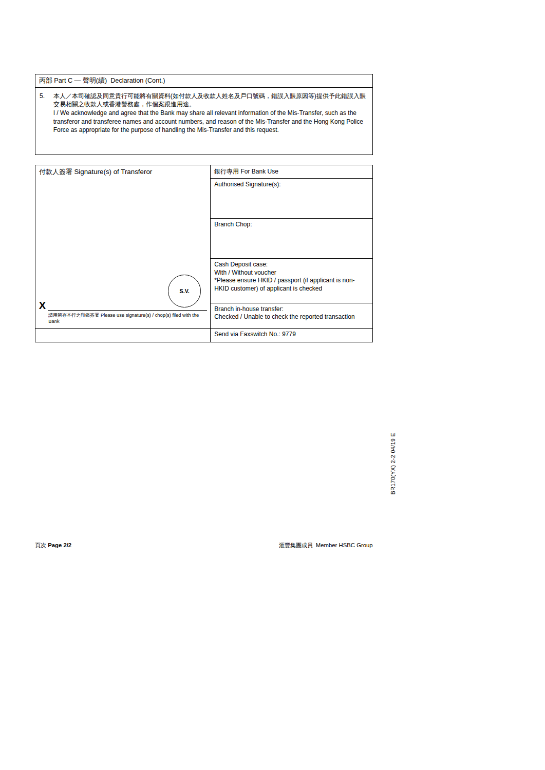| 丙部 Part C — 聲明(續) Declaration (Cont.) |
| 5. 本人／本司確認及同意貴行可能將有關資料(如付款人及收款人姓名及戶口號碼，錯誤入賬原因等)提供予此錯誤入賬交易相關之收款人或香港警務處，作個案跟進用途。 I / We acknowledge and agree that the Bank may share all relevant information of the Mis-Transfer, such as the transferor and transferee names and account numbers, and reason of the Mis-Transfer and the Hong Kong Police Force as appropriate for the purpose of handling the Mis-Transfer and this request. |
| 付款人簽署 Signature(s) of Transferor S.V. X 請用留存本行之印鑑簽署 Please use signature(s) / chop(s) filed with the Bank | 銀行專用 For Bank Use |
| Authorised Signature(s): |
| Branch Chop: |
| Cash Deposit case: With / Without voucher *Please ensure HKID / passport (if applicant is non-HKID customer) of applicant is checked |
| Branch in-house transfer: Checked / Unable to check the reported transaction |
| | Send via Faxswitch No.: 9779 |
BR170(YX) 2-2 04/19 E
頁次 Page 2/2
滙豐集團成員 Member HSBC Group